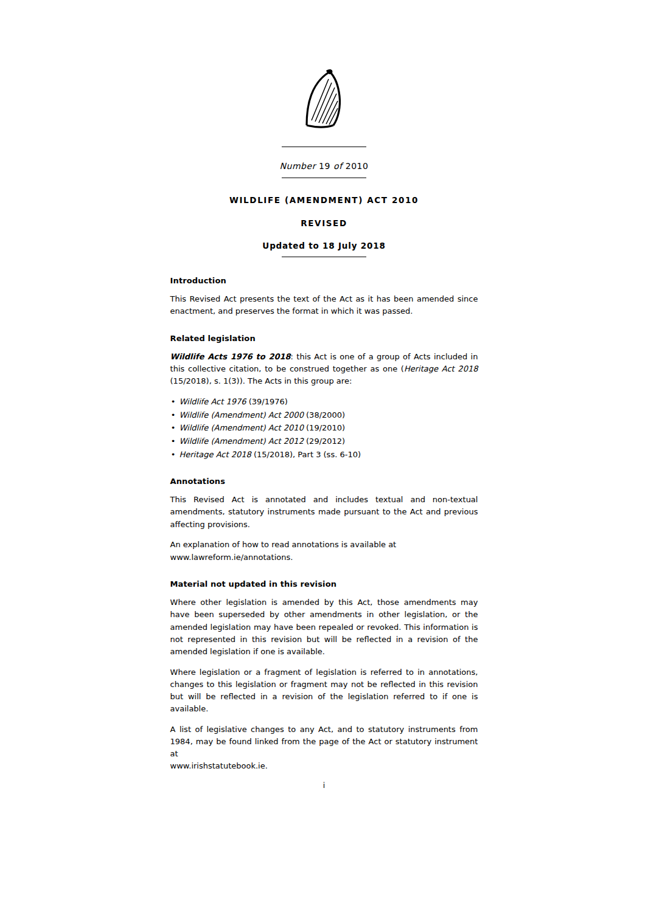Number 19 of 2010
WILDLIFE (AMENDMENT) ACT 2010
REVISED
Updated to 18 July 2018
Introduction
This Revised Act presents the text of the Act as it has been amended since enactment, and preserves the format in which it was passed.
Related legislation
Wildlife Acts 1976 to 2018: this Act is one of a group of Acts included in this collective citation, to be construed together as one (Heritage Act 2018 (15/2018), s. 1(3)). The Acts in this group are:
Wildlife Act 1976 (39/1976)
Wildlife (Amendment) Act 2000 (38/2000)
Wildlife (Amendment) Act 2010 (19/2010)
Wildlife (Amendment) Act 2012 (29/2012)
Heritage Act 2018 (15/2018), Part 3 (ss. 6-10)
Annotations
This Revised Act is annotated and includes textual and non-textual amendments, statutory instruments made pursuant to the Act and previous affecting provisions.
An explanation of how to read annotations is available at
www.lawreform.ie/annotations.
Material not updated in this revision
Where other legislation is amended by this Act, those amendments may have been superseded by other amendments in other legislation, or the amended legislation may have been repealed or revoked. This information is not represented in this revision but will be reflected in a revision of the amended legislation if one is available.
Where legislation or a fragment of legislation is referred to in annotations, changes to this legislation or fragment may not be reflected in this revision but will be reflected in a revision of the legislation referred to if one is available.
A list of legislative changes to any Act, and to statutory instruments from 1984, may be found linked from the page of the Act or statutory instrument at
www.irishstatutebook.ie.
i